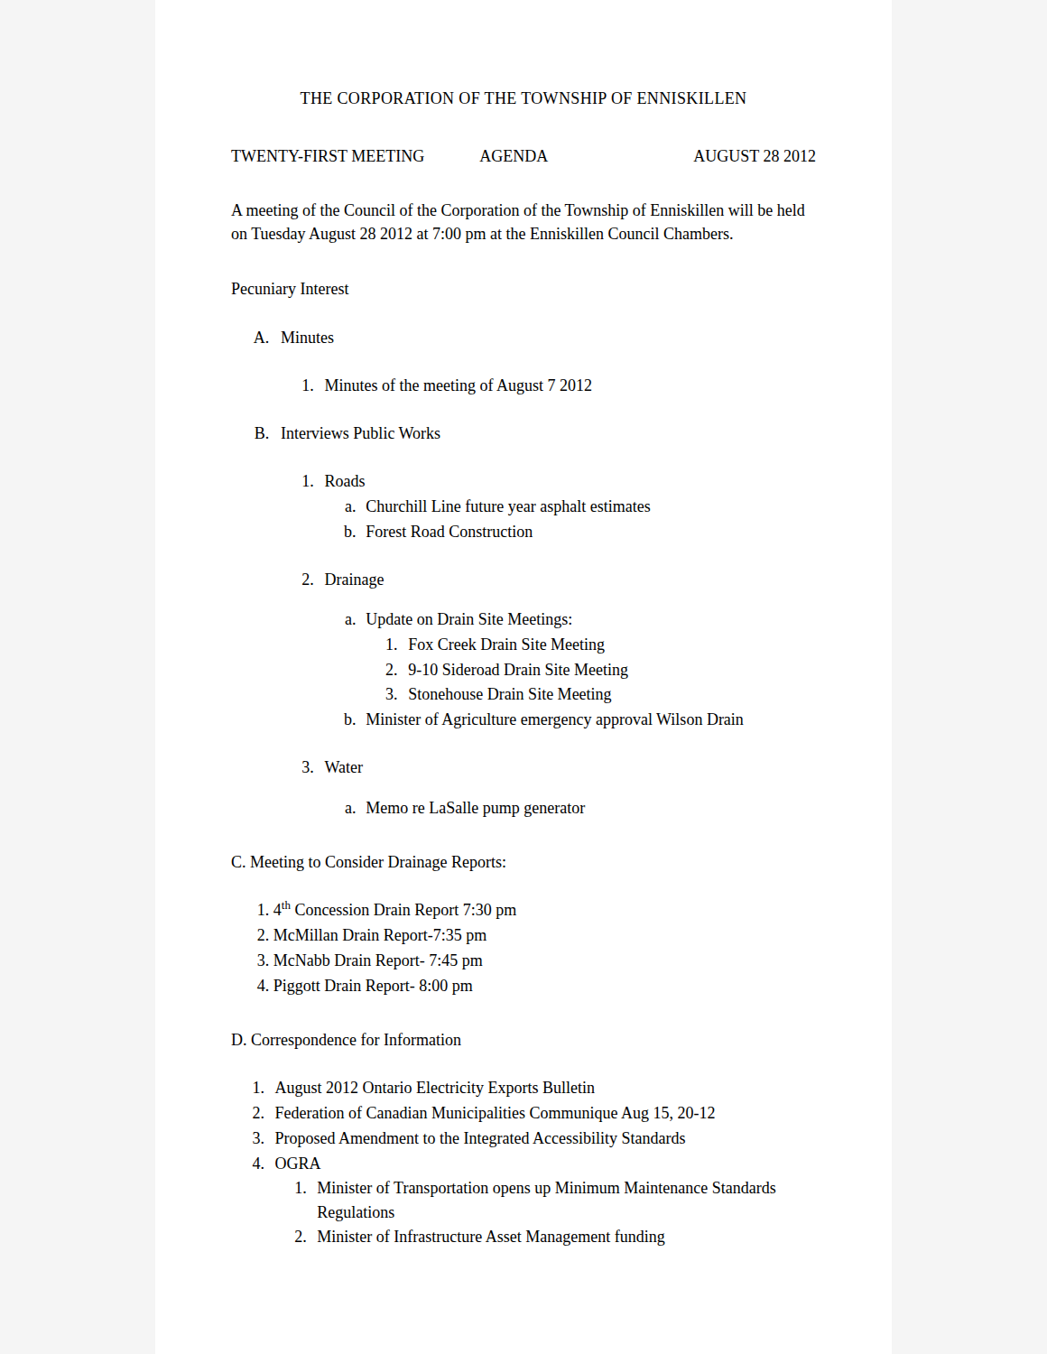THE CORPORATION OF THE TOWNSHIP OF ENNISKILLEN
TWENTY-FIRST MEETING AGENDA AUGUST 28 2012
A meeting of the Council of the Corporation of the Township of Enniskillen will be held on Tuesday August 28 2012 at 7:00 pm at the Enniskillen Council Chambers.
Pecuniary Interest
Minutes
Minutes of the meeting of August 7 2012
Interviews Public Works
Roads
Churchill Line future year asphalt estimates
Forest Road Construction
Drainage
Update on Drain Site Meetings:
Fox Creek Drain Site Meeting
9-10 Sideroad Drain Site Meeting
Stonehouse Drain Site Meeting
Minister of Agriculture emergency approval Wilson Drain
Water
Memo re LaSalle pump generator
C. Meeting to Consider Drainage Reports:
1. 4th Concession Drain Report 7:30 pm
2. McMillan Drain Report-7:35 pm
3. McNabb Drain Report- 7:45 pm
4. Piggott Drain Report- 8:00 pm
D. Correspondence for Information
August 2012 Ontario Electricity Exports Bulletin
Federation of Canadian Municipalities Communique Aug 15, 20-12
Proposed Amendment to the Integrated Accessibility Standards
OGRA
Minister of Transportation opens up Minimum Maintenance Standards Regulations
Minister of Infrastructure Asset Management funding